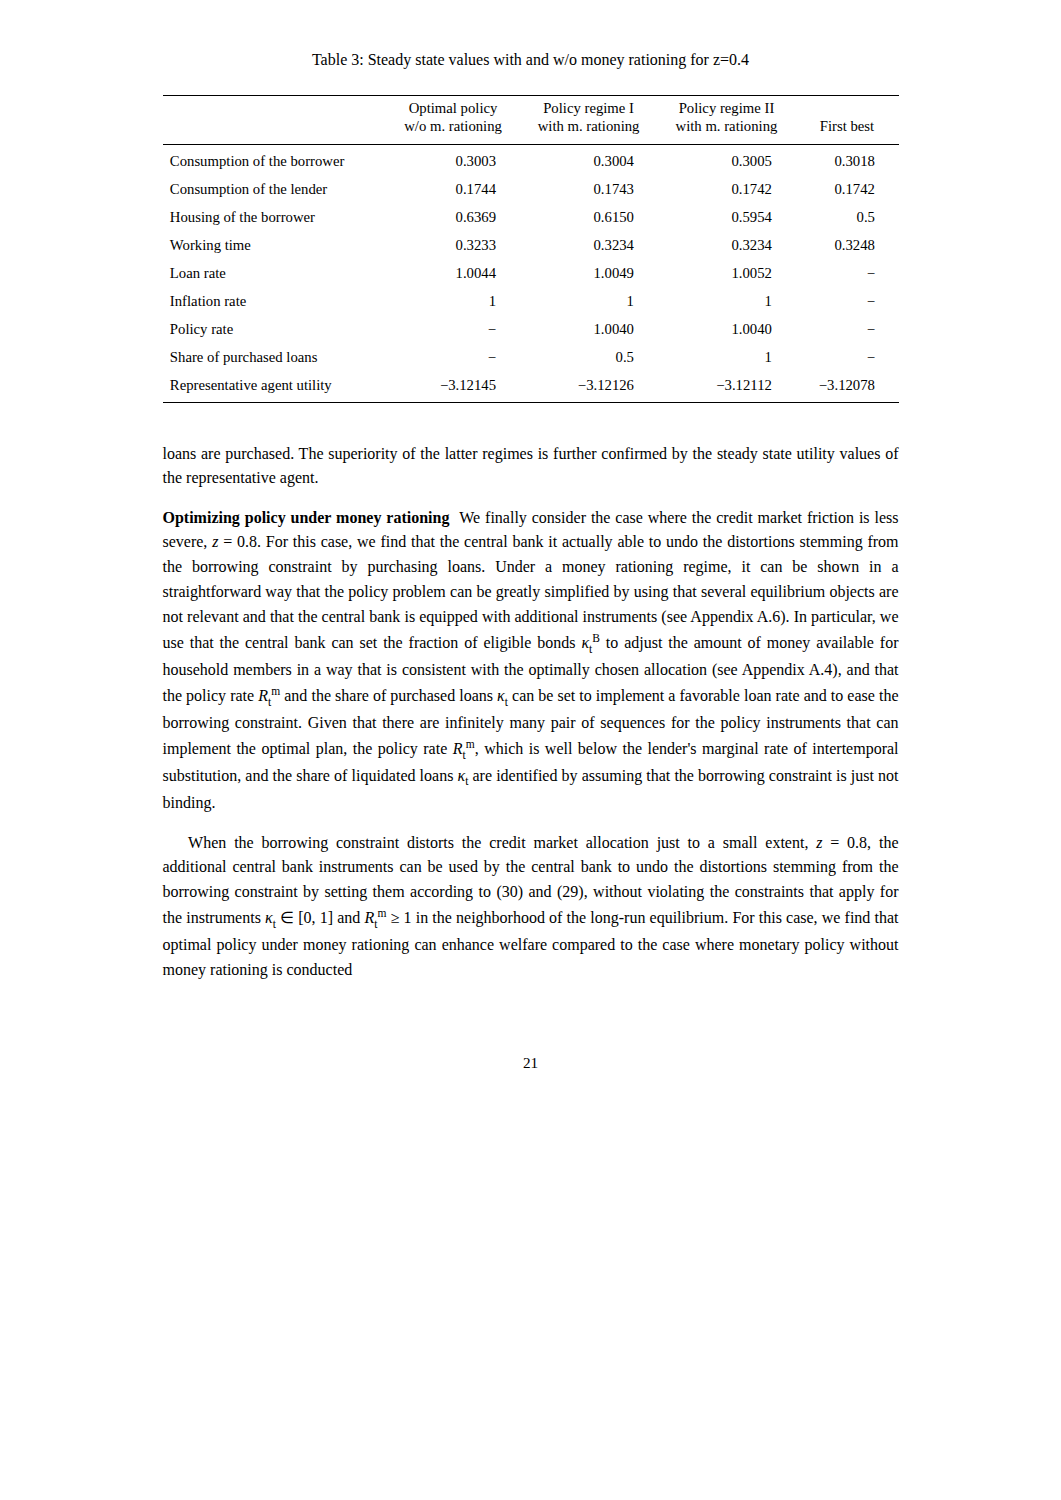Table 3: Steady state values with and w/o money rationing for z=0.4
| | Optimal policy w/o m. rationing | Policy regime I with m. rationing | Policy regime II with m. rationing | First best |
| --- | --- | --- | --- | --- |
| Consumption of the borrower | 0.3003 | 0.3004 | 0.3005 | 0.3018 |
| Consumption of the lender | 0.1744 | 0.1743 | 0.1742 | 0.1742 |
| Housing of the borrower | 0.6369 | 0.6150 | 0.5954 | 0.5 |
| Working time | 0.3233 | 0.3234 | 0.3234 | 0.3248 |
| Loan rate | 1.0044 | 1.0049 | 1.0052 | − |
| Inflation rate | 1 | 1 | 1 | − |
| Policy rate | − | 1.0040 | 1.0040 | − |
| Share of purchased loans | − | 0.5 | 1 | − |
| Representative agent utility | −3.12145 | −3.12126 | −3.12112 | −3.12078 |
loans are purchased. The superiority of the latter regimes is further confirmed by the steady state utility values of the representative agent.
Optimizing policy under money rationing We finally consider the case where the credit market friction is less severe, z = 0.8. For this case, we find that the central bank it actually able to undo the distortions stemming from the borrowing constraint by purchasing loans. Under a money rationing regime, it can be shown in a straightforward way that the policy problem can be greatly simplified by using that several equilibrium objects are not relevant and that the central bank is equipped with additional instruments (see Appendix A.6). In particular, we use that the central bank can set the fraction of eligible bonds κtB to adjust the amount of money available for household members in a way that is consistent with the optimally chosen allocation (see Appendix A.4), and that the policy rate Rtm and the share of purchased loans κt can be set to implement a favorable loan rate and to ease the borrowing constraint. Given that there are infinitely many pair of sequences for the policy instruments that can implement the optimal plan, the policy rate Rtm, which is well below the lender's marginal rate of intertemporal substitution, and the share of liquidated loans κt are identified by assuming that the borrowing constraint is just not binding.
When the borrowing constraint distorts the credit market allocation just to a small extent, z = 0.8, the additional central bank instruments can be used by the central bank to undo the distortions stemming from the borrowing constraint by setting them according to (30) and (29), without violating the constraints that apply for the instruments κt ∈ [0, 1] and Rtm ≥ 1 in the neighborhood of the long-run equilibrium. For this case, we find that optimal policy under money rationing can enhance welfare compared to the case where monetary policy without money rationing is conducted
21